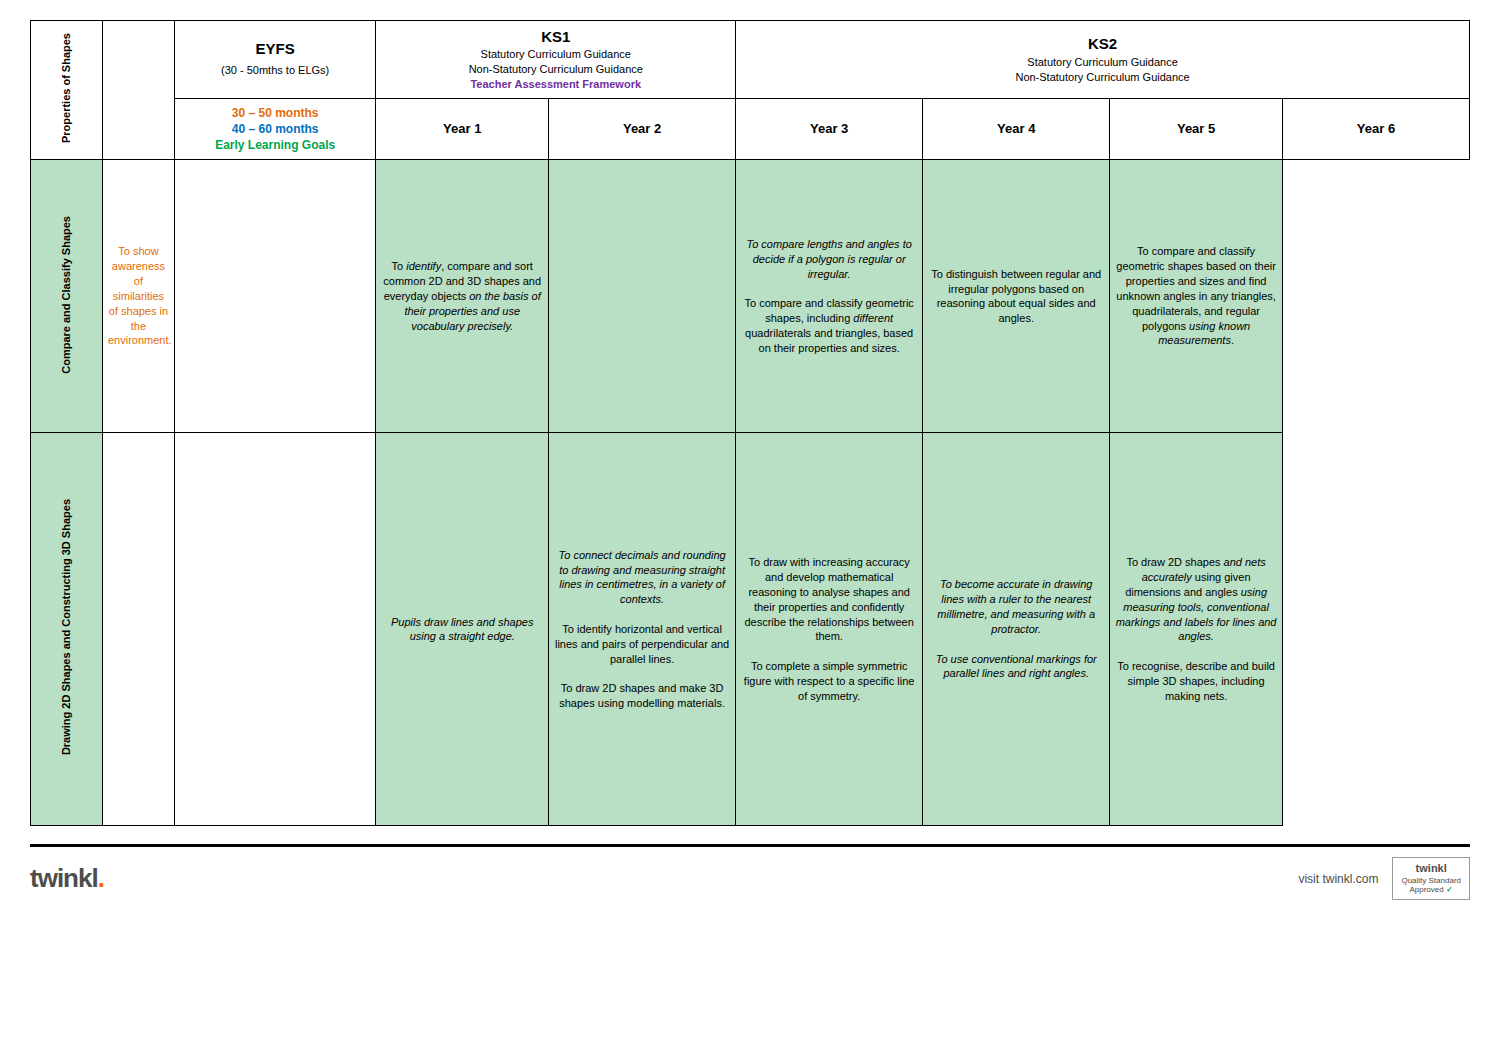| Properties of Shapes | | EYFS (30 - 50mths to ELGs) | KS1 Statutory Curriculum Guidance Non-Statutory Curriculum Guidance Teacher Assessment Framework | KS2 Statutory Curriculum Guidance Non-Statutory Curriculum Guidance |
| 30 – 50 months 40 – 60 months Early Learning Goals | Year 1 | Year 2 | Year 3 | Year 4 | Year 5 | Year 6 |
| Compare and Classify Shapes | To show awareness of similarities of shapes in the environment. | | To identify , compare and sort common 2D and 3D shapes and everyday objects on the basis of their properties and use vocabulary precisely. | | To compare lengths and angles to decide if a polygon is regular or irregular. To compare and classify geometric shapes, including different quadrilaterals and triangles, based on their properties and sizes. | To distinguish between regular and irregular polygons based on reasoning about equal sides and angles. | To compare and classify geometric shapes based on their properties and sizes and find unknown angles in any triangles, quadrilaterals, and regular polygons using known measurements . |
| Drawing 2D Shapes and Constructing 3D Shapes | | | Pupils draw lines and shapes using a straight edge. | To connect decimals and rounding to drawing and measuring straight lines in centimetres, in a variety of contexts. To identify horizontal and vertical lines and pairs of perpendicular and parallel lines. To draw 2D shapes and make 3D shapes using modelling materials. | To draw with increasing accuracy and develop mathematical reasoning to analyse shapes and their properties and confidently describe the relationships between them. To complete a simple symmetric figure with respect to a specific line of symmetry. | To become accurate in drawing lines with a ruler to the nearest millimetre, and measuring with a protractor. To use conventional markings for parallel lines and right angles. | To draw 2D shapes and nets accurately using given dimensions and angles using measuring tools, conventional markings and labels for lines and angles. To recognise, describe and build simple 3D shapes, including making nets. |
twinkl.
visit twinkl.com
twinkl Quality Standard
Approved ✓